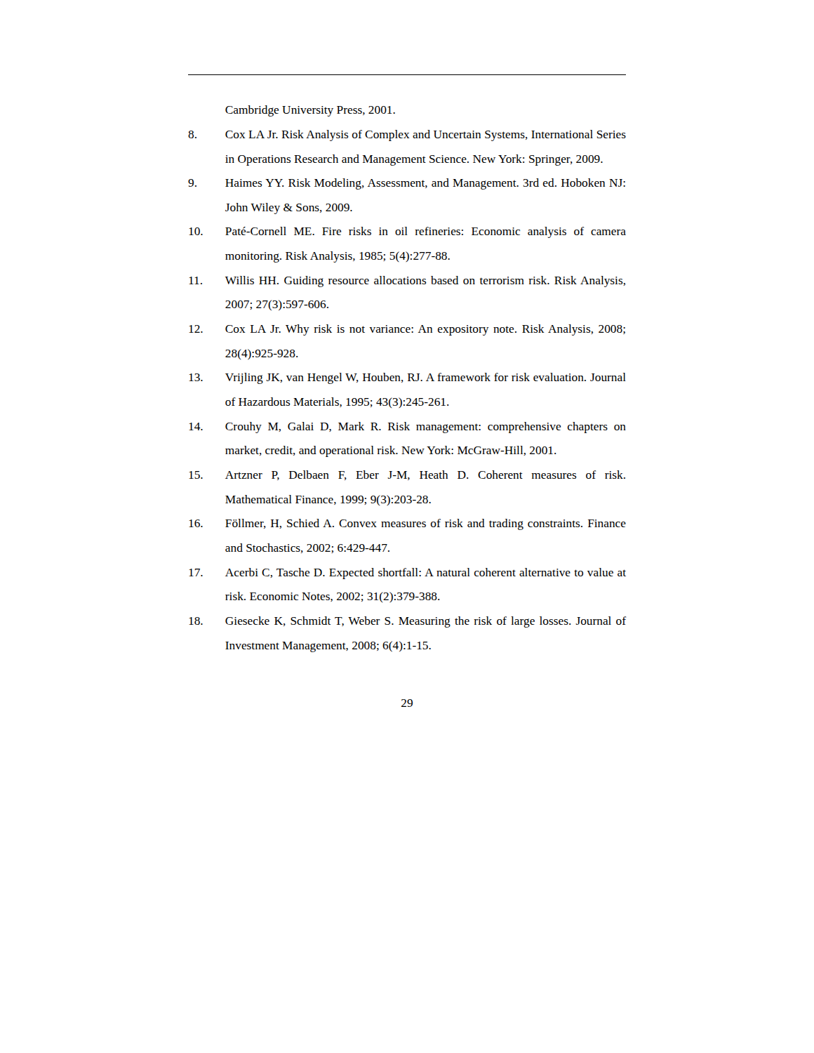Cambridge University Press, 2001.
8. Cox LA Jr. Risk Analysis of Complex and Uncertain Systems, International Series in Operations Research and Management Science. New York: Springer, 2009.
9. Haimes YY. Risk Modeling, Assessment, and Management. 3rd ed. Hoboken NJ: John Wiley & Sons, 2009.
10. Paté-Cornell ME. Fire risks in oil refineries: Economic analysis of camera monitoring. Risk Analysis, 1985; 5(4):277-88.
11. Willis HH. Guiding resource allocations based on terrorism risk. Risk Analysis, 2007; 27(3):597-606.
12. Cox LA Jr. Why risk is not variance: An expository note. Risk Analysis, 2008; 28(4):925-928.
13. Vrijling JK, van Hengel W, Houben, RJ. A framework for risk evaluation. Journal of Hazardous Materials, 1995; 43(3):245-261.
14. Crouhy M, Galai D, Mark R. Risk management: comprehensive chapters on market, credit, and operational risk. New York: McGraw-Hill, 2001.
15. Artzner P, Delbaen F, Eber J-M, Heath D. Coherent measures of risk. Mathematical Finance, 1999; 9(3):203-28.
16. Föllmer, H, Schied A. Convex measures of risk and trading constraints. Finance and Stochastics, 2002; 6:429-447.
17. Acerbi C, Tasche D. Expected shortfall: A natural coherent alternative to value at risk. Economic Notes, 2002; 31(2):379-388.
18. Giesecke K, Schmidt T, Weber S. Measuring the risk of large losses. Journal of Investment Management, 2008; 6(4):1-15.
29